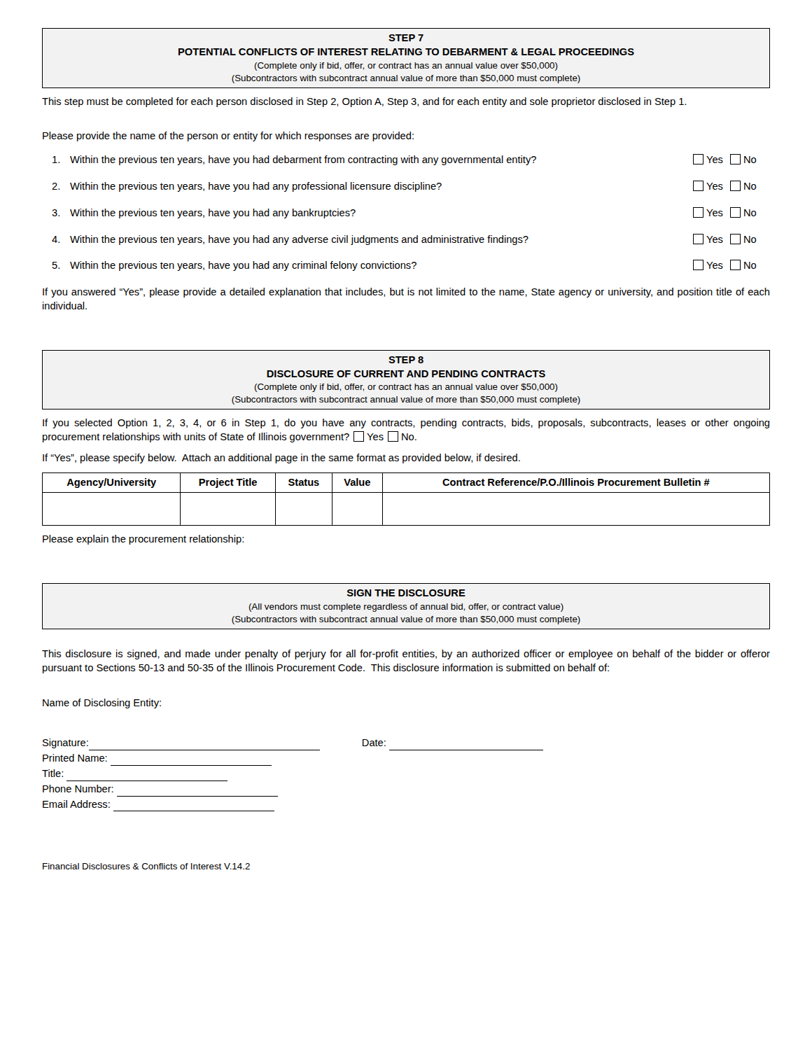Step 7
Potential Conflicts of Interest Relating to Debarment & Legal Proceedings
(Complete only if bid, offer, or contract has an annual value over $50,000)
(Subcontractors with subcontract annual value of more than $50,000 must complete)
This step must be completed for each person disclosed in Step 2, Option A, Step 3, and for each entity and sole proprietor disclosed in Step 1.
Please provide the name of the person or entity for which responses are provided:
Within the previous ten years, have you had debarment from contracting with any governmental entity? Yes No
Within the previous ten years, have you had any professional licensure discipline? Yes No
Within the previous ten years, have you had any bankruptcies? Yes No
Within the previous ten years, have you had any adverse civil judgments and administrative findings? Yes No
Within the previous ten years, have you had any criminal felony convictions? Yes No
If you answered “Yes”, please provide a detailed explanation that includes, but is not limited to the name, State agency or university, and position title of each individual.
Step 8
Disclosure of Current and Pending Contracts
(Complete only if bid, offer, or contract has an annual value over $50,000)
(Subcontractors with subcontract annual value of more than $50,000 must complete)
If you selected Option 1, 2, 3, 4, or 6 in Step 1, do you have any contracts, pending contracts, bids, proposals, subcontracts, leases or other ongoing procurement relationships with units of State of Illinois government? Yes No.
If “Yes”, please specify below. Attach an additional page in the same format as provided below, if desired.
| Agency/University | Project Title | Status | Value | Contract Reference/P.O./Illinois Procurement Bulletin # |
| --- | --- | --- | --- | --- |
Please explain the procurement relationship:
Sign the Disclosure
(All vendors must complete regardless of annual bid, offer, or contract value)
(Subcontractors with subcontract annual value of more than $50,000 must complete)
This disclosure is signed, and made under penalty of perjury for all for-profit entities, by an authorized officer or employee on behalf of the bidder or offeror pursuant to Sections 50-13 and 50-35 of the Illinois Procurement Code. This disclosure information is submitted on behalf of:
Name of Disclosing Entity:
Signature:
Date:
Printed Name:
Title:
Phone Number:
Email Address:
Financial Disclosures & Conflicts of Interest V.14.2